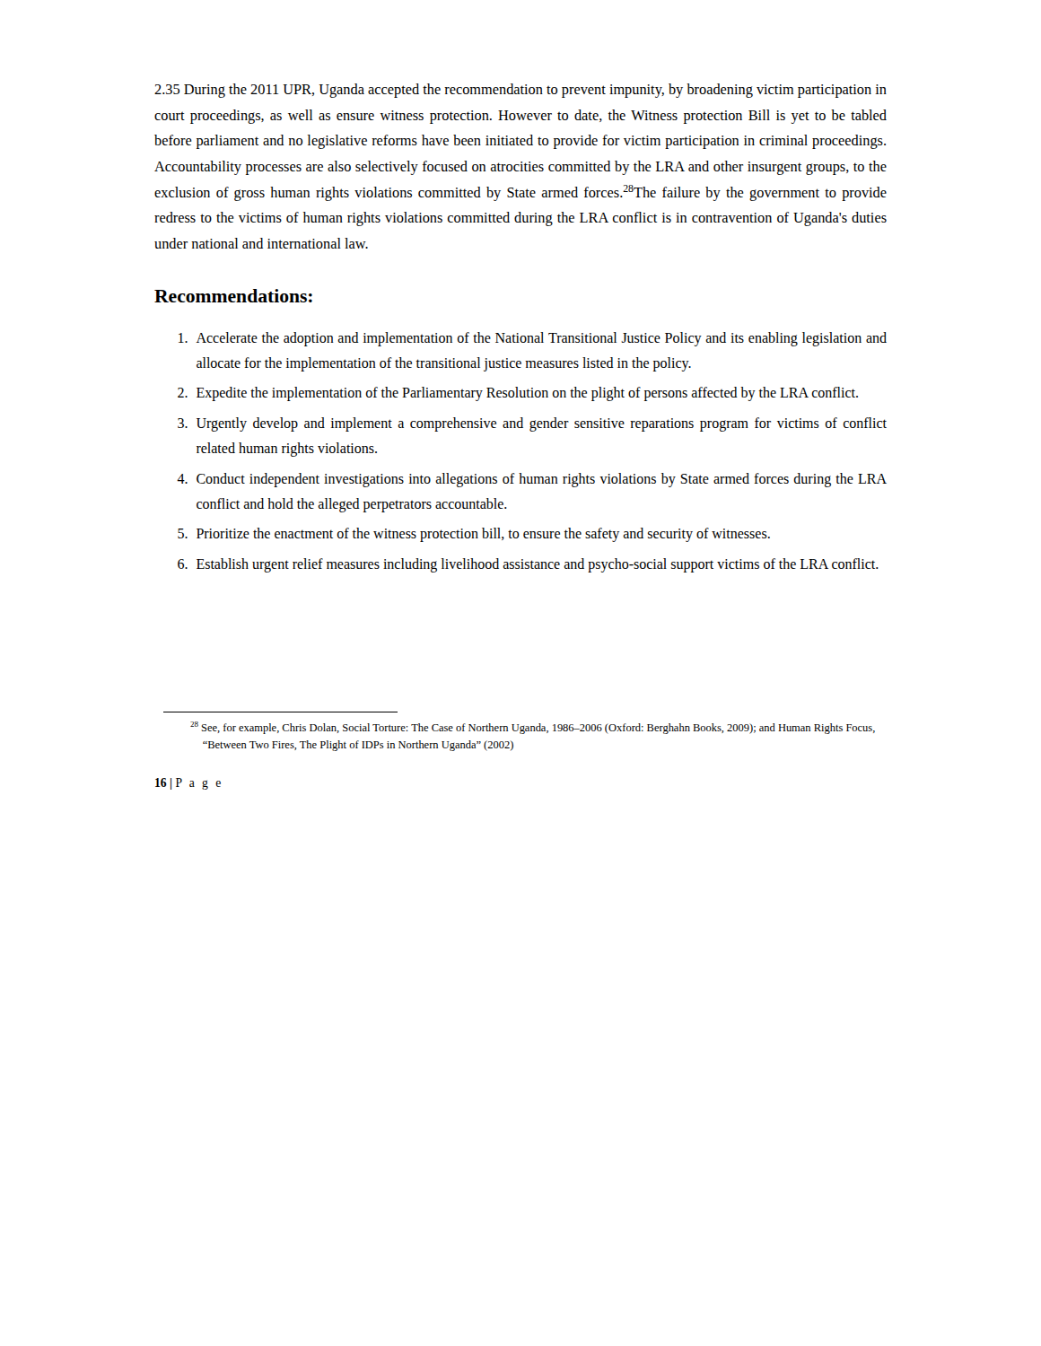2.35 During the 2011 UPR, Uganda accepted the recommendation to prevent impunity, by broadening victim participation in court proceedings, as well as ensure witness protection. However to date, the Witness protection Bill is yet to be tabled before parliament and no legislative reforms have been initiated to provide for victim participation in criminal proceedings. Accountability processes are also selectively focused on atrocities committed by the LRA and other insurgent groups, to the exclusion of gross human rights violations committed by State armed forces.28The failure by the government to provide redress to the victims of human rights violations committed during the LRA conflict is in contravention of Uganda's duties under national and international law.
Recommendations:
Accelerate the adoption and implementation of the National Transitional Justice Policy and its enabling legislation and allocate for the implementation of the transitional justice measures listed in the policy.
Expedite the implementation of the Parliamentary Resolution on the plight of persons affected by the LRA conflict.
Urgently develop and implement a comprehensive and gender sensitive reparations program for victims of conflict related human rights violations.
Conduct independent investigations into allegations of human rights violations by State armed forces during the LRA conflict and hold the alleged perpetrators accountable.
Prioritize the enactment of the witness protection bill, to ensure the safety and security of witnesses.
Establish urgent relief measures including livelihood assistance and psycho-social support victims of the LRA conflict.
28 See, for example, Chris Dolan, Social Torture: The Case of Northern Uganda, 1986–2006 (Oxford: Berghahn Books, 2009); and Human Rights Focus, “Between Two Fires, The Plight of IDPs in Northern Uganda” (2002)
16 | P a g e